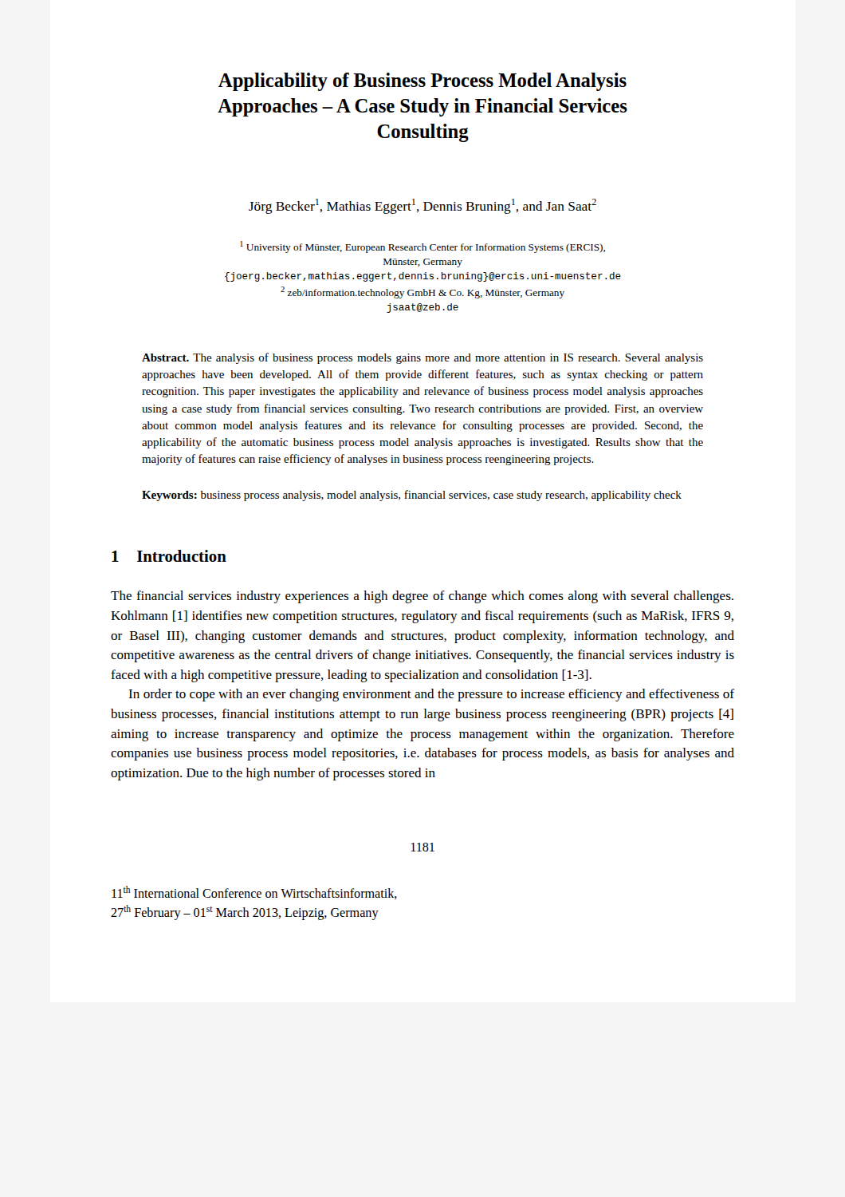Applicability of Business Process Model Analysis
Approaches – A Case Study in Financial Services
Consulting
Jörg Becker1, Mathias Eggert1, Dennis Bruning1, and Jan Saat2
1 University of Münster, European Research Center for Information Systems (ERCIS),
Münster, Germany
{joerg.becker,mathias.eggert,dennis.bruning}@ercis.uni-muenster.de
2 zeb/information.technology GmbH & Co. Kg, Münster, Germany
jsaat@zeb.de
Abstract. The analysis of business process models gains more and more attention in IS research. Several analysis approaches have been developed. All of them provide different features, such as syntax checking or pattern recognition. This paper investigates the applicability and relevance of business process model analysis approaches using a case study from financial services consulting. Two research contributions are provided. First, an overview about common model analysis features and its relevance for consulting processes are provided. Second, the applicability of the automatic business process model analysis approaches is investigated. Results show that the majority of features can raise efficiency of analyses in business process reengineering projects.
Keywords: business process analysis, model analysis, financial services, case study research, applicability check
1 Introduction
The financial services industry experiences a high degree of change which comes along with several challenges. Kohlmann [1] identifies new competition structures, regulatory and fiscal requirements (such as MaRisk, IFRS 9, or Basel III), changing customer demands and structures, product complexity, information technology, and competitive awareness as the central drivers of change initiatives. Consequently, the financial services industry is faced with a high competitive pressure, leading to specialization and consolidation [1-3].
In order to cope with an ever changing environment and the pressure to increase efficiency and effectiveness of business processes, financial institutions attempt to run large business process reengineering (BPR) projects [4] aiming to increase transparency and optimize the process management within the organization. Therefore companies use business process model repositories, i.e. databases for process models, as basis for analyses and optimization. Due to the high number of processes stored in
1181
11th International Conference on Wirtschaftsinformatik,
27th February – 01st March 2013, Leipzig, Germany